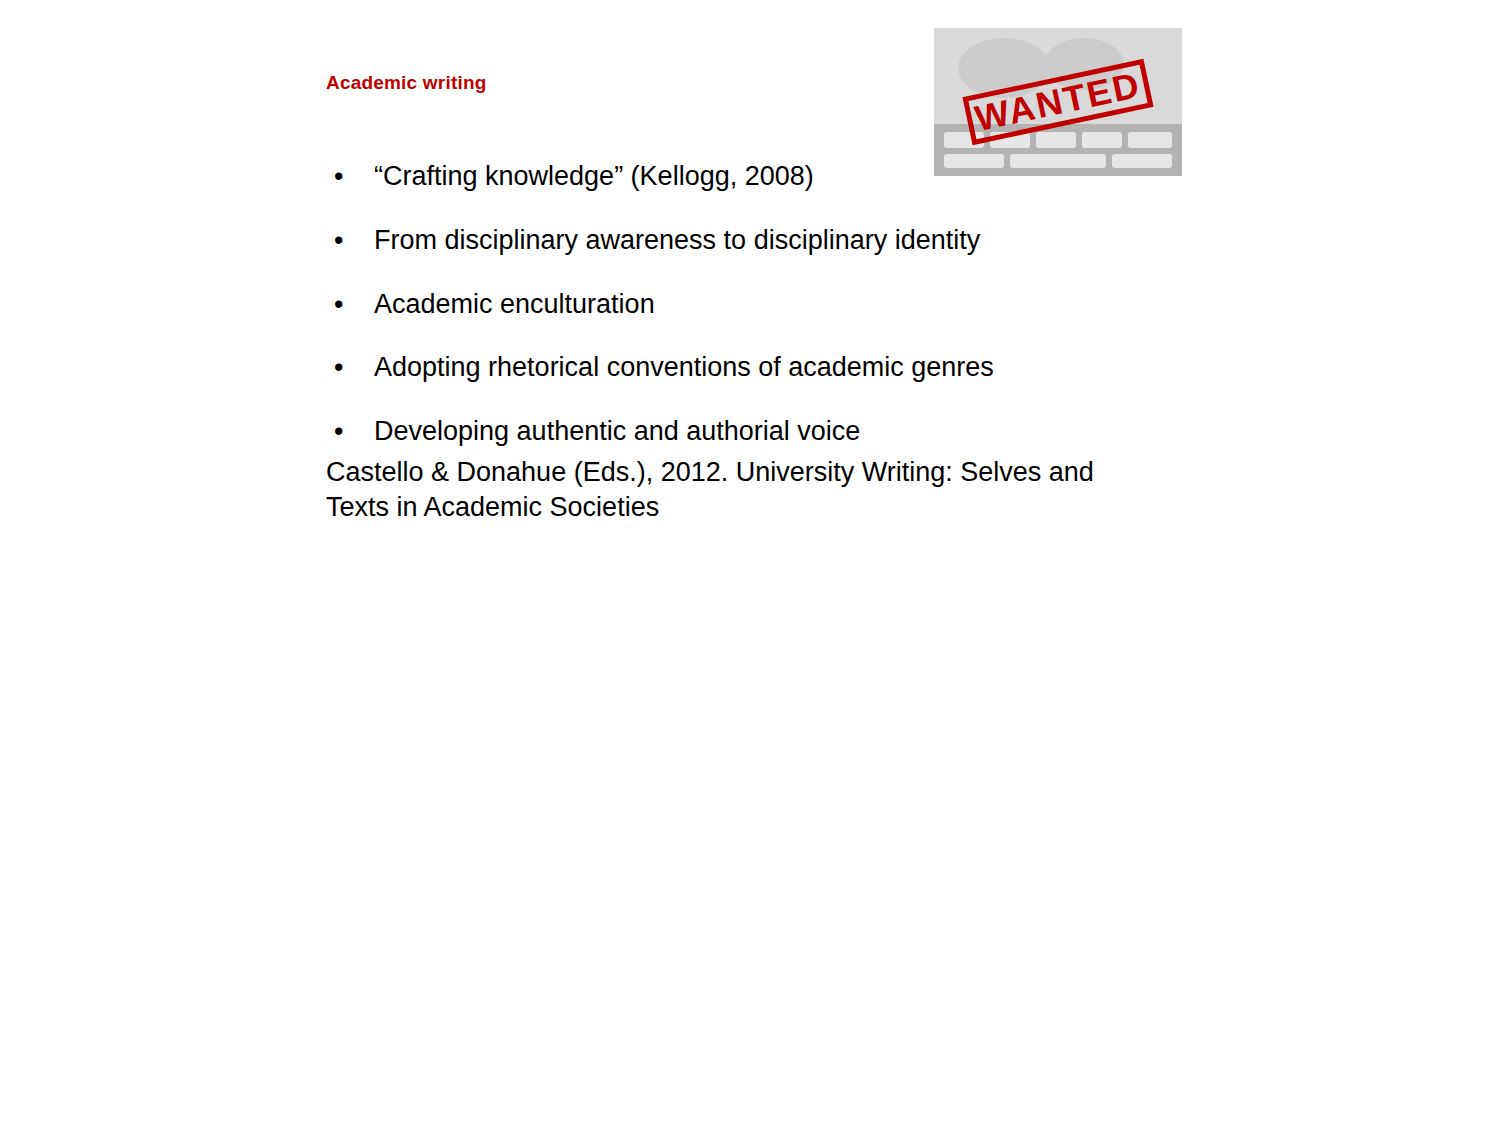Academic writing
“Crafting knowledge” (Kellogg, 2008)
From disciplinary awareness to disciplinary identity
Academic enculturation
Adopting rhetorical conventions of academic genres
Developing authentic and authorial voice
Castello & Donahue (Eds.), 2012. University Writing: Selves and Texts in Academic Societies